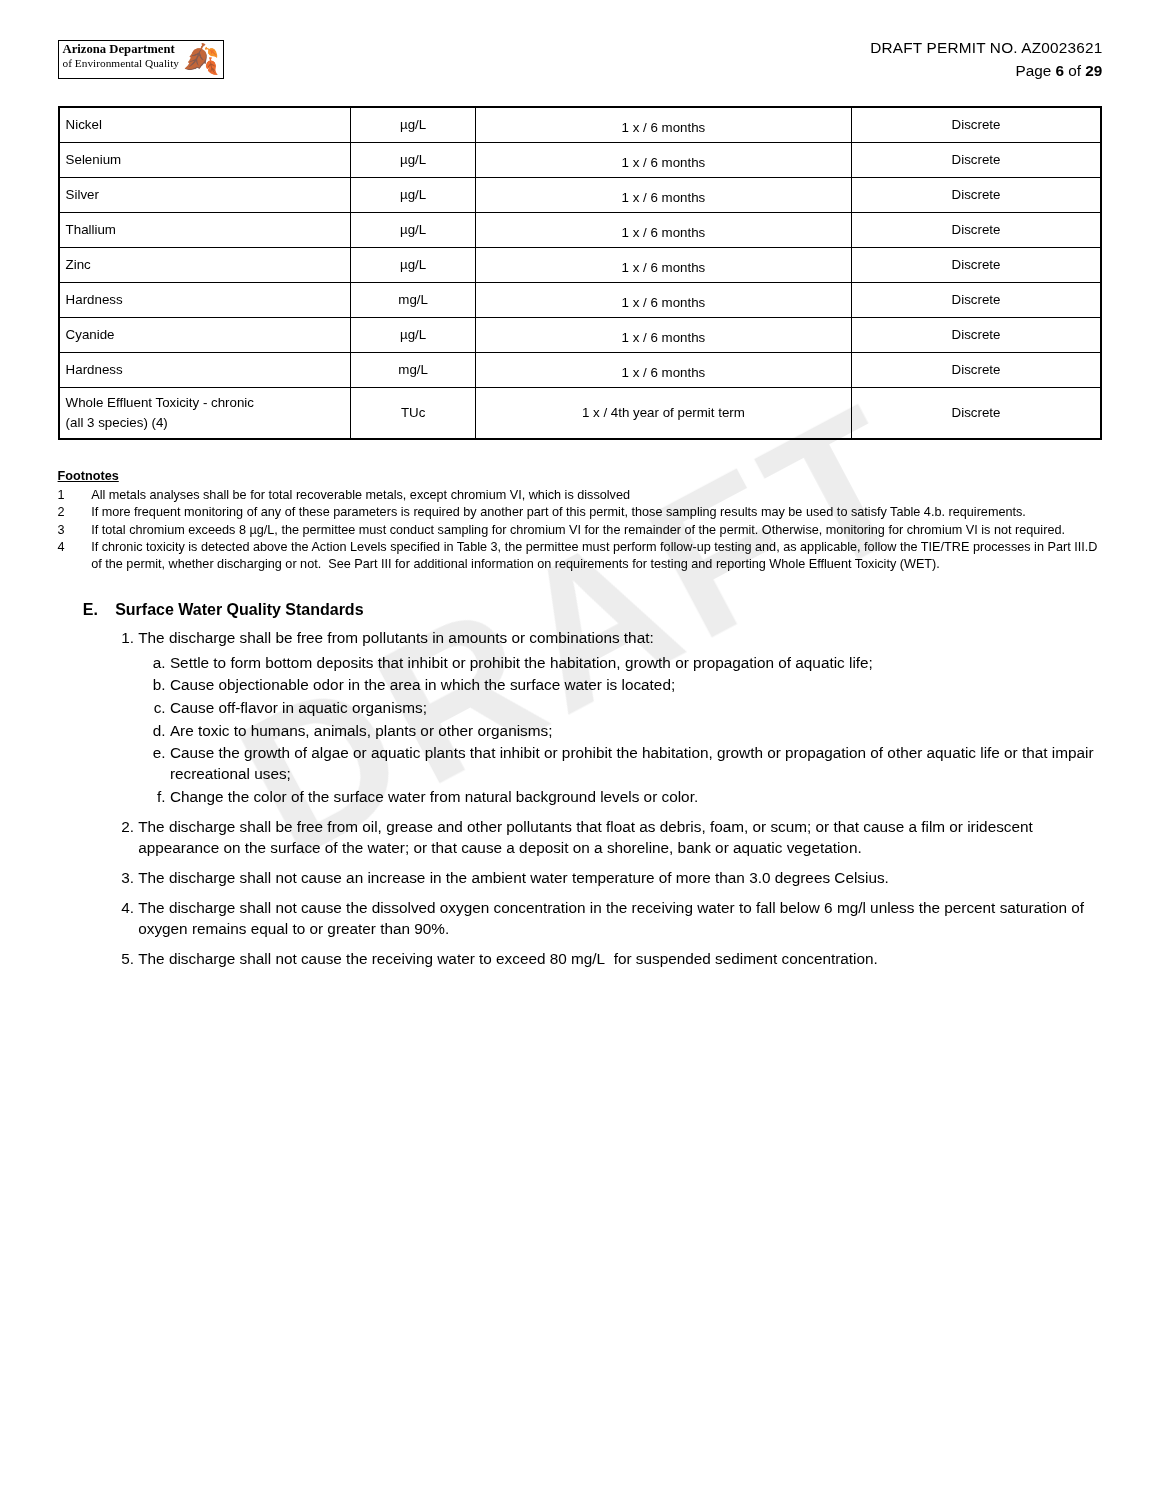DRAFT
Arizona Department
of Environmental Quality
🍂
DRAFT PERMIT NO. AZ0023621
Page 6 of 29
| Nickel | µg/L | 1 x / 6 months | Discrete |
| Selenium | µg/L | 1 x / 6 months | Discrete |
| Silver | µg/L | 1 x / 6 months | Discrete |
| Thallium | µg/L | 1 x / 6 months | Discrete |
| Zinc | µg/L | 1 x / 6 months | Discrete |
| Hardness | mg/L | 1 x / 6 months | Discrete |
| Cyanide | µg/L | 1 x / 6 months | Discrete |
| Hardness | mg/L | 1 x / 6 months | Discrete |
| Whole Effluent Toxicity - chronic (all 3 species) (4) | TUc | 1 x / 4th year of permit term | Discrete |
Footnotes
1
All metals analyses shall be for total recoverable metals, except chromium VI, which is dissolved
2
If more frequent monitoring of any of these parameters is required by another part of this permit, those sampling results may be used to satisfy Table 4.b. requirements.
3
If total chromium exceeds 8 µg/L, the permittee must conduct sampling for chromium VI for the remainder of the permit. Otherwise, monitoring for chromium VI is not required.
4
If chronic toxicity is detected above the Action Levels specified in Table 3, the permittee must perform follow-up testing and, as applicable, follow the TIE/TRE processes in Part III.D of the permit, whether discharging or not. See Part III for additional information on requirements for testing and reporting Whole Effluent Toxicity (WET).
E.
Surface Water Quality Standards
The discharge shall be free from pollutants in amounts or combinations that:
Settle to form bottom deposits that inhibit or prohibit the habitation, growth or propagation of aquatic life;
Cause objectionable odor in the area in which the surface water is located;
Cause off-flavor in aquatic organisms;
Are toxic to humans, animals, plants or other organisms;
Cause the growth of algae or aquatic plants that inhibit or prohibit the habitation, growth or propagation of other aquatic life or that impair recreational uses;
Change the color of the surface water from natural background levels or color.
The discharge shall be free from oil, grease and other pollutants that float as debris, foam, or scum; or that cause a film or iridescent appearance on the surface of the water; or that cause a deposit on a shoreline, bank or aquatic vegetation.
The discharge shall not cause an increase in the ambient water temperature of more than 3.0 degrees Celsius.
The discharge shall not cause the dissolved oxygen concentration in the receiving water to fall below 6 mg/l unless the percent saturation of oxygen remains equal to or greater than 90%.
The discharge shall not cause the receiving water to exceed 80 mg/L for suspended sediment concentration.